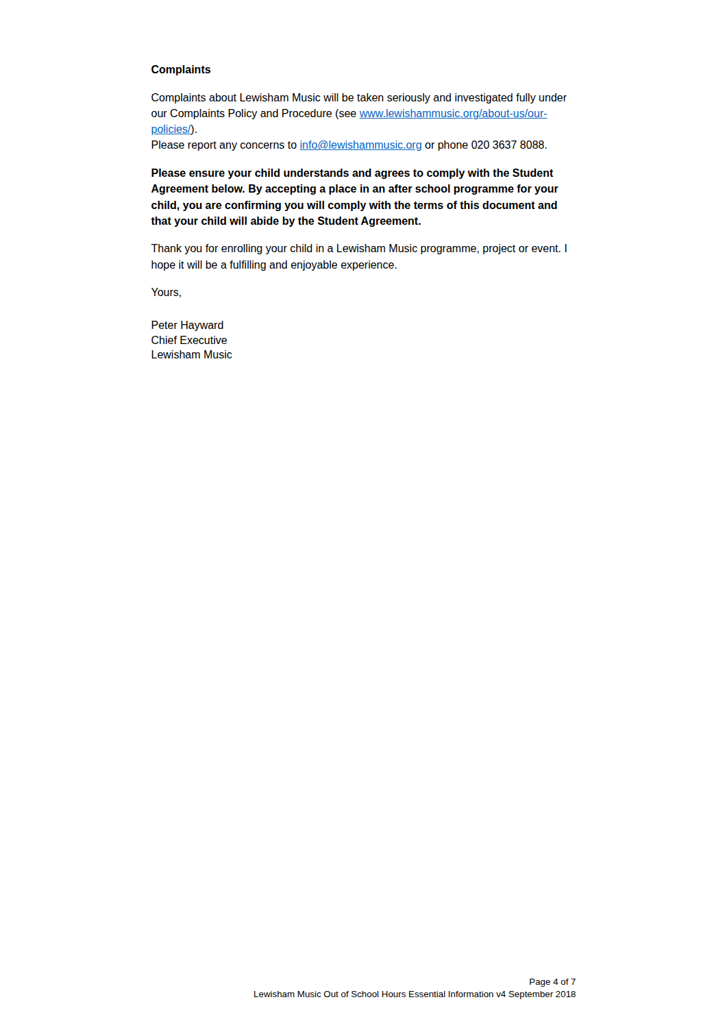Complaints
Complaints about Lewisham Music will be taken seriously and investigated fully under our Complaints Policy and Procedure (see www.lewishammusic.org/about-us/our-policies/).
Please report any concerns to info@lewishammusic.org or phone 020 3637 8088.
Please ensure your child understands and agrees to comply with the Student Agreement below. By accepting a place in an after school programme for your child, you are confirming you will comply with the terms of this document and that your child will abide by the Student Agreement.
Thank you for enrolling your child in a Lewisham Music programme, project or event. I hope it will be a fulfilling and enjoyable experience.
Yours,
Peter Hayward Chief Executive Lewisham Music
Page 4 of 7 Lewisham Music Out of School Hours Essential Information v4 September 2018